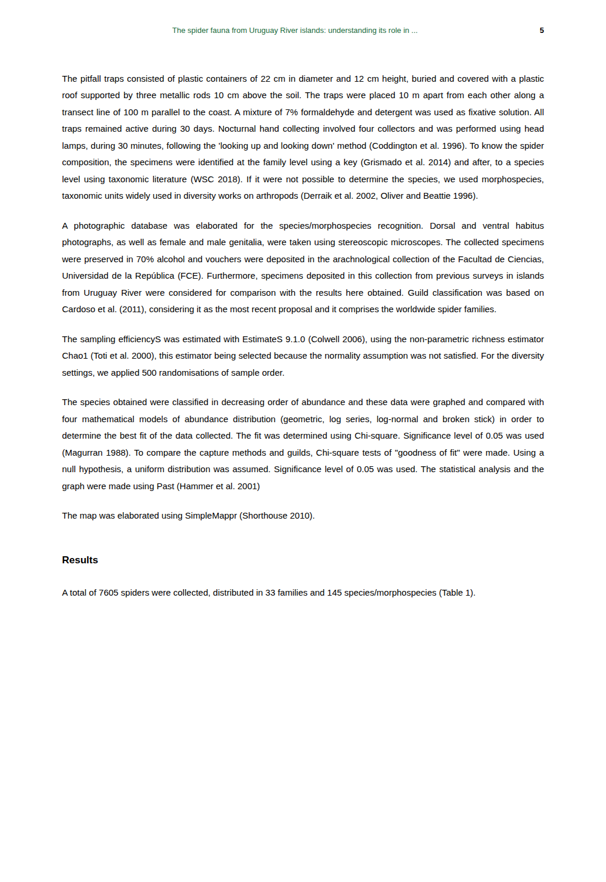The spider fauna from Uruguay River islands: understanding its role in ... 5
The pitfall traps consisted of plastic containers of 22 cm in diameter and 12 cm height, buried and covered with a plastic roof supported by three metallic rods 10 cm above the soil. The traps were placed 10 m apart from each other along a transect line of 100 m parallel to the coast. A mixture of 7% formaldehyde and detergent was used as fixative solution. All traps remained active during 30 days. Nocturnal hand collecting involved four collectors and was performed using head lamps, during 30 minutes, following the 'looking up and looking down' method (Coddington et al. 1996). To know the spider composition, the specimens were identified at the family level using a key (Grismado et al. 2014) and after, to a species level using taxonomic literature (WSC 2018). If it were not possible to determine the species, we used morphospecies, taxonomic units widely used in diversity works on arthropods (Derraik et al. 2002, Oliver and Beattie 1996).
A photographic database was elaborated for the species/morphospecies recognition. Dorsal and ventral habitus photographs, as well as female and male genitalia, were taken using stereoscopic microscopes. The collected specimens were preserved in 70% alcohol and vouchers were deposited in the arachnological collection of the Facultad de Ciencias, Universidad de la República (FCE). Furthermore, specimens deposited in this collection from previous surveys in islands from Uruguay River were considered for comparison with the results here obtained. Guild classification was based on Cardoso et al. (2011), considering it as the most recent proposal and it comprises the worldwide spider families.
The sampling efficiencyS was estimated with EstimateS 9.1.0 (Colwell 2006), using the non-parametric richness estimator Chao1 (Toti et al. 2000), this estimator being selected because the normality assumption was not satisfied. For the diversity settings, we applied 500 randomisations of sample order.
The species obtained were classified in decreasing order of abundance and these data were graphed and compared with four mathematical models of abundance distribution (geometric, log series, log-normal and broken stick) in order to determine the best fit of the data collected. The fit was determined using Chi-square. Significance level of 0.05 was used (Magurran 1988). To compare the capture methods and guilds, Chi-square tests of "goodness of fit" were made. Using a null hypothesis, a uniform distribution was assumed. Significance level of 0.05 was used. The statistical analysis and the graph were made using Past (Hammer et al. 2001)
The map was elaborated using SimpleMappr (Shorthouse 2010).
Results
A total of 7605 spiders were collected, distributed in 33 families and 145 species/morphospecies (Table 1).